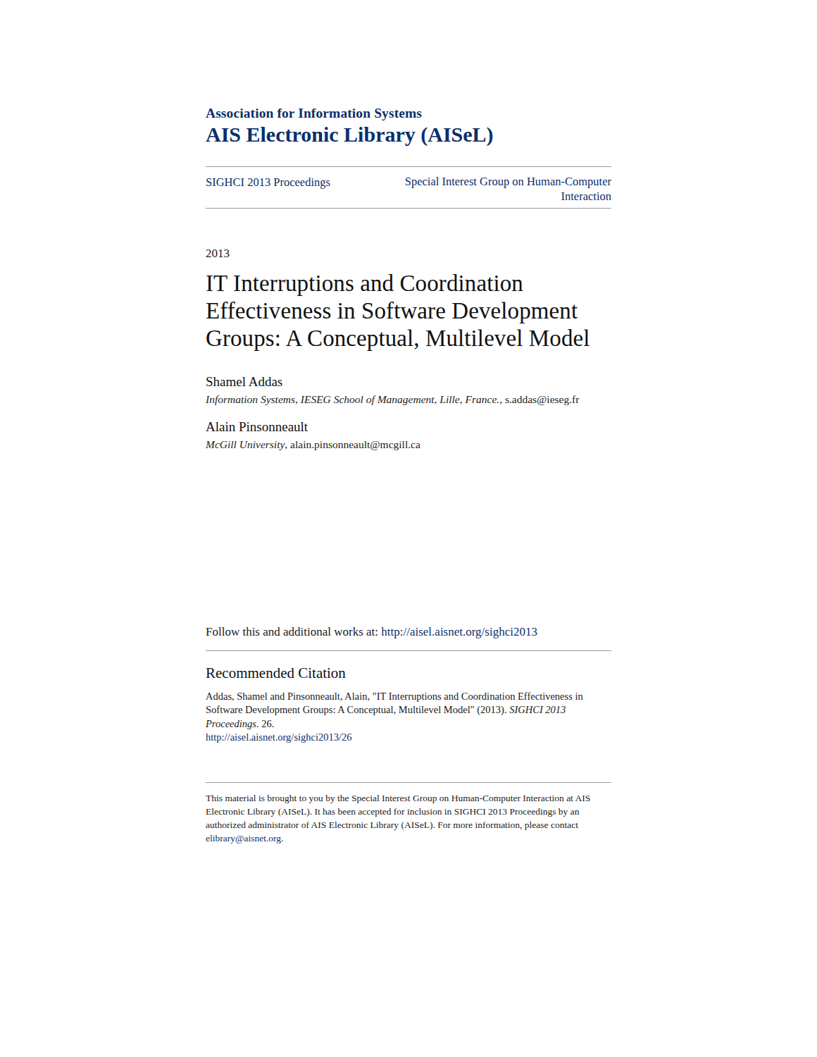Association for Information Systems
AIS Electronic Library (AISeL)
SIGHCI 2013 Proceedings
Special Interest Group on Human-Computer Interaction
2013
IT Interruptions and Coordination Effectiveness in Software Development Groups: A Conceptual, Multilevel Model
Shamel Addas
Information Systems, IESEG School of Management, Lille, France., s.addas@ieseg.fr
Alain Pinsonneault
McGill University, alain.pinsonneault@mcgill.ca
Follow this and additional works at: http://aisel.aisnet.org/sighci2013
Recommended Citation
Addas, Shamel and Pinsonneault, Alain, "IT Interruptions and Coordination Effectiveness in Software Development Groups: A Conceptual, Multilevel Model" (2013). SIGHCI 2013 Proceedings. 26.
http://aisel.aisnet.org/sighci2013/26
This material is brought to you by the Special Interest Group on Human-Computer Interaction at AIS Electronic Library (AISeL). It has been accepted for inclusion in SIGHCI 2013 Proceedings by an authorized administrator of AIS Electronic Library (AISeL). For more information, please contact elibrary@aisnet.org.